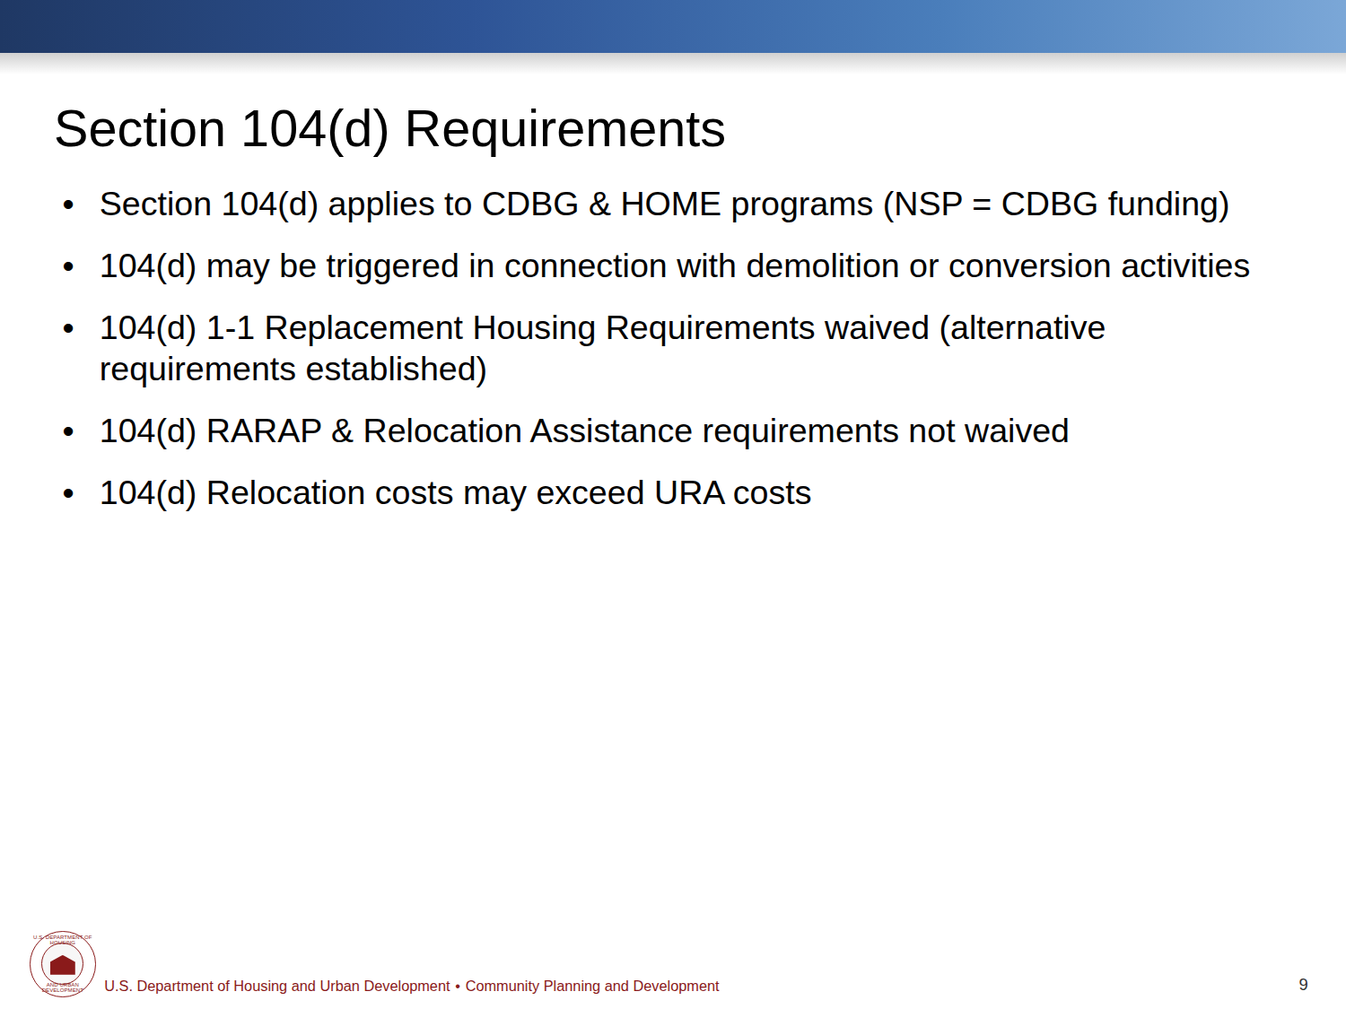Section 104(d) Requirements
Section 104(d) applies to CDBG & HOME programs (NSP = CDBG funding)
104(d) may be triggered in connection with demolition or conversion activities
104(d) 1-1 Replacement Housing Requirements waived (alternative requirements established)
104(d) RARAP & Relocation Assistance requirements not waived
104(d) Relocation costs may exceed URA costs
U.S. DEPARTMENT OF HOUSING
★ ★
AND URBAN DEVELOPMENT
U.S. Department of Housing and Urban Development•Community Planning and Development
9